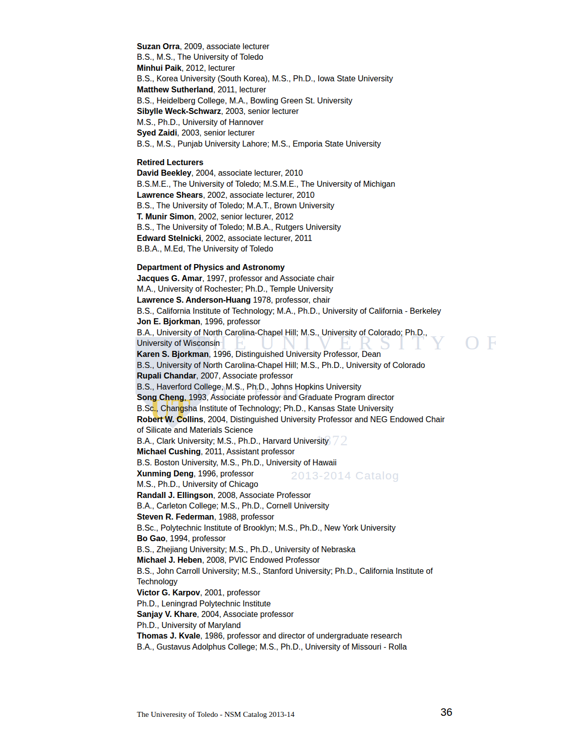UT
T H E U N I V E R S I T Y O F
T O L E D O
1872
2013-2014 Catalog
Suzan Orra, 2009, associate lecturer
B.S., M.S., The University of Toledo
Minhui Paik, 2012, lecturer
B.S., Korea University (South Korea), M.S., Ph.D., Iowa State University
Matthew Sutherland, 2011, lecturer
B.S., Heidelberg College, M.A., Bowling Green St. University
Sibylle Weck-Schwarz, 2003, senior lecturer
M.S., Ph.D., University of Hannover
Syed Zaidi, 2003, senior lecturer
B.S., M.S., Punjab University Lahore; M.S., Emporia State University
Retired Lecturers
David Beekley, 2004, associate lecturer, 2010
B.S.M.E., The University of Toledo; M.S.M.E., The University of Michigan
Lawrence Shears, 2002, associate lecturer, 2010
B.S., The University of Toledo; M.A.T., Brown University
T. Munir Simon, 2002, senior lecturer, 2012
B.S., The University of Toledo; M.B.A., Rutgers University
Edward Stelnicki, 2002, associate lecturer, 2011
B.B.A., M.Ed, The University of Toledo
Department of Physics and Astronomy
Jacques G. Amar, 1997, professor and Associate chair
M.A., University of Rochester; Ph.D., Temple University
Lawrence S. Anderson-Huang 1978, professor, chair
B.S., California Institute of Technology; M.A., Ph.D., University of California - Berkeley
Jon E. Bjorkman, 1996, professor
B.A., University of North Carolina-Chapel Hill; M.S., University of Colorado; Ph.D., University of Wisconsin
Karen S. Bjorkman, 1996, Distinguished University Professor, Dean
B.S., University of North Carolina-Chapel Hill; M.S., Ph.D., University of Colorado
Rupali Chandar, 2007, Associate professor
B.S., Haverford College, M.S., Ph.D., Johns Hopkins University
Song Cheng, 1993, Associate professor and Graduate Program director
B.Sc., Changsha Institute of Technology; Ph.D., Kansas State University
Robert W. Collins, 2004, Distinguished University Professor and NEG Endowed Chair of Silicate and Materials Science
B.A., Clark University; M.S., Ph.D., Harvard University
Michael Cushing, 2011, Assistant professor
B.S. Boston University, M.S., Ph.D., University of Hawaii
Xunming Deng, 1996, professor
M.S., Ph.D., University of Chicago
Randall J. Ellingson, 2008, Associate Professor
B.A., Carleton College; M.S., Ph.D., Cornell University
Steven R. Federman, 1988, professor
B.Sc., Polytechnic Institute of Brooklyn; M.S., Ph.D., New York University
Bo Gao, 1994, professor
B.S., Zhejiang University; M.S., Ph.D., University of Nebraska
Michael J. Heben, 2008, PVIC Endowed Professor
B.S., John Carroll University; M.S., Stanford University; Ph.D., California Institute of Technology
Victor G. Karpov, 2001, professor
Ph.D., Leningrad Polytechnic Institute
Sanjay V. Khare, 2004, Associate professor
Ph.D., University of Maryland
Thomas J. Kvale, 1986, professor and director of undergraduate research
B.A., Gustavus Adolphus College; M.S., Ph.D., University of Missouri - Rolla
The Univeresity of Toledo - NSM Catalog 2013-14
36